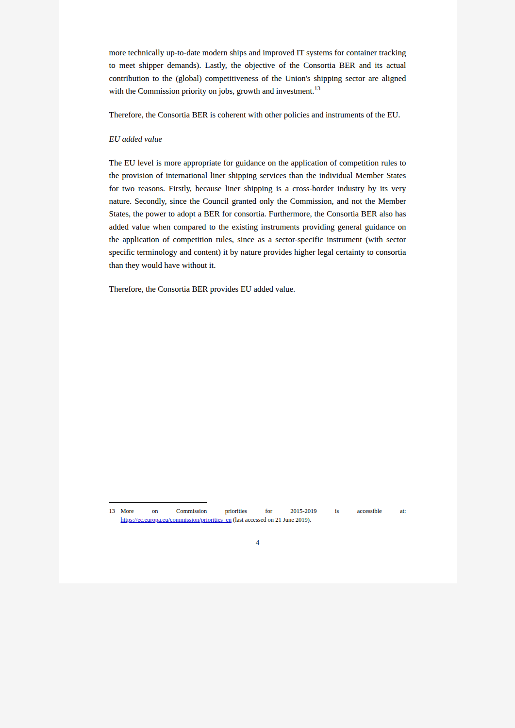more technically up-to-date modern ships and improved IT systems for container tracking to meet shipper demands). Lastly, the objective of the Consortia BER and its actual contribution to the (global) competitiveness of the Union's shipping sector are aligned with the Commission priority on jobs, growth and investment.13
Therefore, the Consortia BER is coherent with other policies and instruments of the EU.
EU added value
The EU level is more appropriate for guidance on the application of competition rules to the provision of international liner shipping services than the individual Member States for two reasons. Firstly, because liner shipping is a cross-border industry by its very nature. Secondly, since the Council granted only the Commission, and not the Member States, the power to adopt a BER for consortia. Furthermore, the Consortia BER also has added value when compared to the existing instruments providing general guidance on the application of competition rules, since as a sector-specific instrument (with sector specific terminology and content) it by nature provides higher legal certainty to consortia than they would have without it.
Therefore, the Consortia BER provides EU added value.
13
More on Commission priorities for 2015-2019 is accessible at:
https://ec.europa.eu/commission/priorities_en (last accessed on 21 June 2019).
4